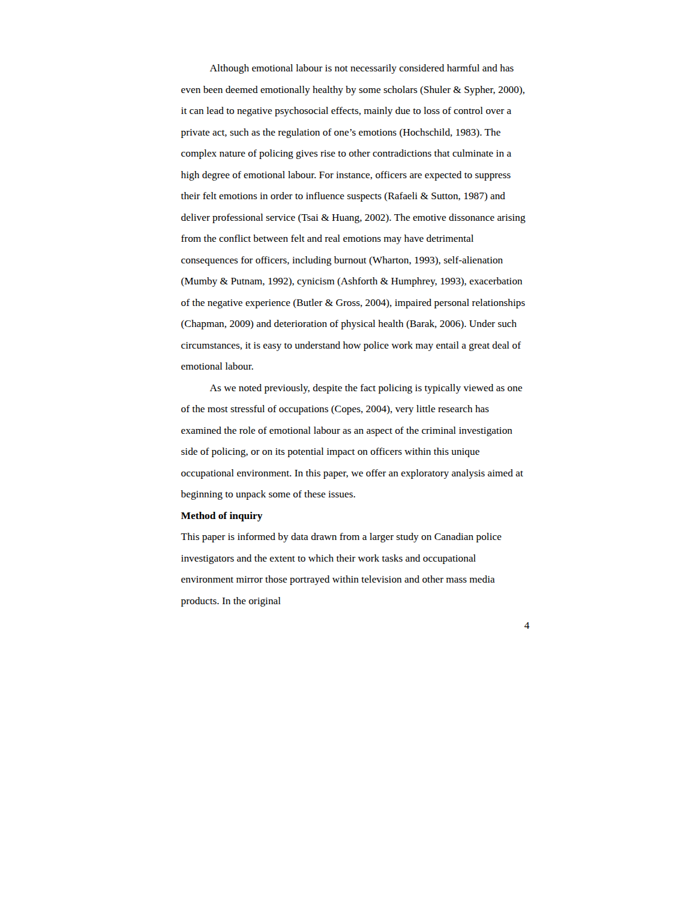Although emotional labour is not necessarily considered harmful and has even been deemed emotionally healthy by some scholars (Shuler & Sypher, 2000), it can lead to negative psychosocial effects, mainly due to loss of control over a private act, such as the regulation of one’s emotions (Hochschild, 1983). The complex nature of policing gives rise to other contradictions that culminate in a high degree of emotional labour. For instance, officers are expected to suppress their felt emotions in order to influence suspects (Rafaeli & Sutton, 1987) and deliver professional service (Tsai & Huang, 2002). The emotive dissonance arising from the conflict between felt and real emotions may have detrimental consequences for officers, including burnout (Wharton, 1993), self-alienation (Mumby & Putnam, 1992), cynicism (Ashforth & Humphrey, 1993), exacerbation of the negative experience (Butler & Gross, 2004), impaired personal relationships (Chapman, 2009) and deterioration of physical health (Barak, 2006). Under such circumstances, it is easy to understand how police work may entail a great deal of emotional labour.
As we noted previously, despite the fact policing is typically viewed as one of the most stressful of occupations (Copes, 2004), very little research has examined the role of emotional labour as an aspect of the criminal investigation side of policing, or on its potential impact on officers within this unique occupational environment. In this paper, we offer an exploratory analysis aimed at beginning to unpack some of these issues.
Method of inquiry
This paper is informed by data drawn from a larger study on Canadian police investigators and the extent to which their work tasks and occupational environment mirror those portrayed within television and other mass media products. In the original
4